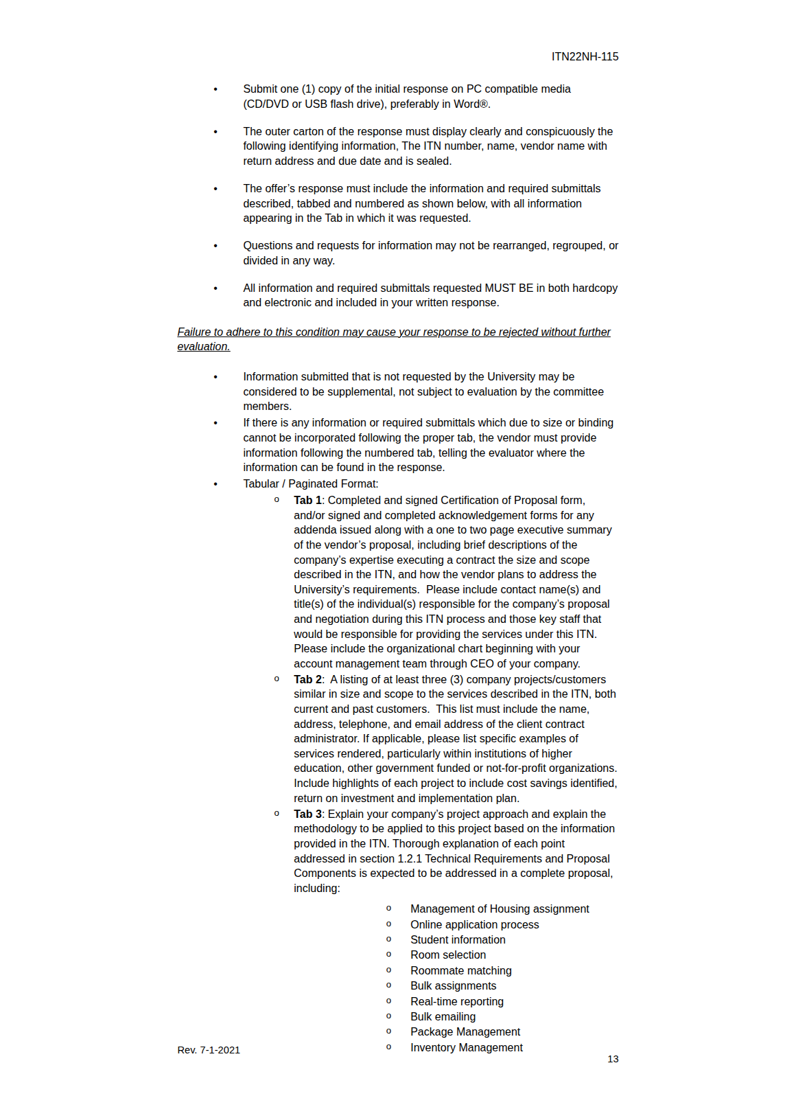ITN22NH-115
Submit one (1) copy of the initial response on PC compatible media (CD/DVD or USB flash drive), preferably in Word®.
The outer carton of the response must display clearly and conspicuously the following identifying information, The ITN number, name, vendor name with return address and due date and is sealed.
The offer’s response must include the information and required submittals described, tabbed and numbered as shown below, with all information appearing in the Tab in which it was requested.
Questions and requests for information may not be rearranged, regrouped, or divided in any way.
All information and required submittals requested MUST BE in both hardcopy and electronic and included in your written response.
Failure to adhere to this condition may cause your response to be rejected without further evaluation.
Information submitted that is not requested by the University may be considered to be supplemental, not subject to evaluation by the committee members.
If there is any information or required submittals which due to size or binding cannot be incorporated following the proper tab, the vendor must provide information following the numbered tab, telling the evaluator where the information can be found in the response.
Tabular / Paginated Format:
Tab 1: Completed and signed Certification of Proposal form, and/or signed and completed acknowledgement forms for any addenda issued along with a one to two page executive summary of the vendor’s proposal, including brief descriptions of the company’s expertise executing a contract the size and scope described in the ITN, and how the vendor plans to address the University’s requirements. Please include contact name(s) and title(s) of the individual(s) responsible for the company’s proposal and negotiation during this ITN process and those key staff that would be responsible for providing the services under this ITN. Please include the organizational chart beginning with your account management team through CEO of your company.
Tab 2: A listing of at least three (3) company projects/customers similar in size and scope to the services described in the ITN, both current and past customers. This list must include the name, address, telephone, and email address of the client contract administrator. If applicable, please list specific examples of services rendered, particularly within institutions of higher education, other government funded or not-for-profit organizations. Include highlights of each project to include cost savings identified, return on investment and implementation plan.
Tab 3: Explain your company’s project approach and explain the methodology to be applied to this project based on the information provided in the ITN. Thorough explanation of each point addressed in section 1.2.1 Technical Requirements and Proposal Components is expected to be addressed in a complete proposal, including:
Management of Housing assignment
Online application process
Student information
Room selection
Roommate matching
Bulk assignments
Real-time reporting
Bulk emailing
Package Management
Inventory Management
Rev. 7-1-2021
13